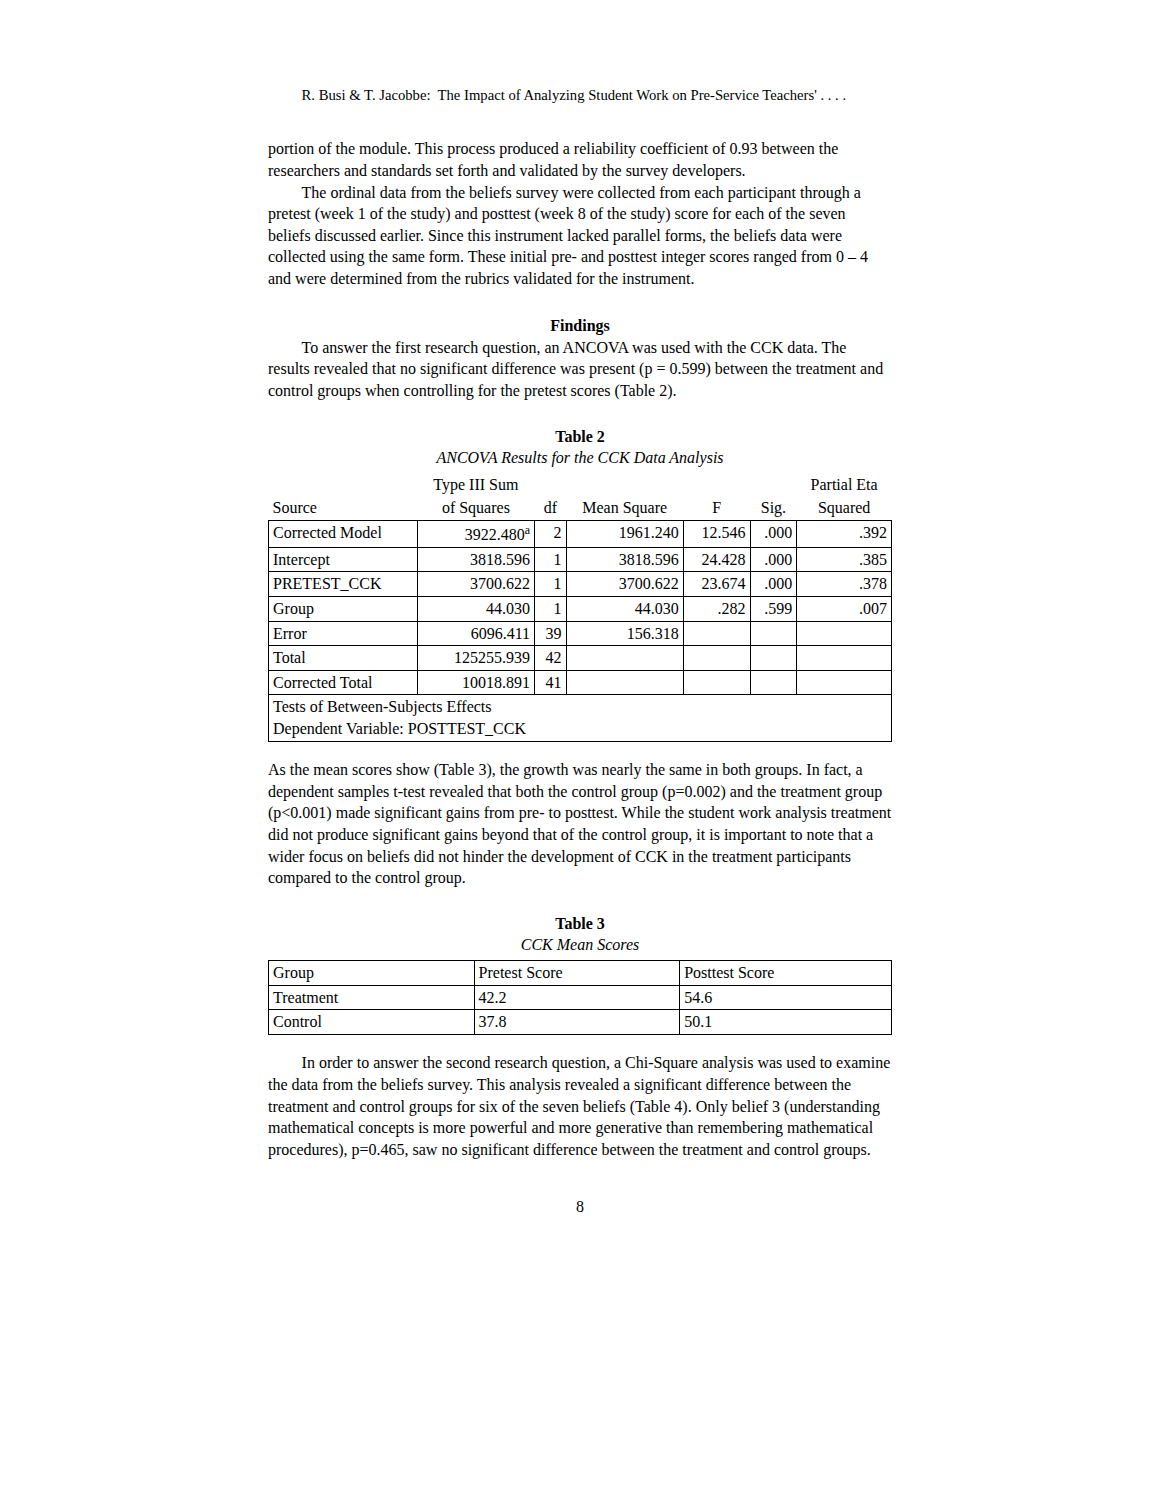R. Busi & T. Jacobbe: The Impact of Analyzing Student Work on Pre-Service Teachers' . . . .
portion of the module. This process produced a reliability coefficient of 0.93 between the researchers and standards set forth and validated by the survey developers.
The ordinal data from the beliefs survey were collected from each participant through a pretest (week 1 of the study) and posttest (week 8 of the study) score for each of the seven beliefs discussed earlier. Since this instrument lacked parallel forms, the beliefs data were collected using the same form. These initial pre- and posttest integer scores ranged from 0 – 4 and were determined from the rubrics validated for the instrument.
Findings
To answer the first research question, an ANCOVA was used with the CCK data. The results revealed that no significant difference was present (p = 0.599) between the treatment and control groups when controlling for the pretest scores (Table 2).
Table 2 ANCOVA Results for the CCK Data Analysis
| | Type III Sum | | | | | Partial Eta |
| --- | --- | --- | --- | --- | --- | --- |
| Source | of Squares | df | Mean Square | F | Sig. | Squared |
| Corrected Model | 3922.480 a | 2 | 1961.240 | 12.546 | .000 | .392 |
| Intercept | 3818.596 | 1 | 3818.596 | 24.428 | .000 | .385 |
| PRETEST_CCK | 3700.622 | 1 | 3700.622 | 23.674 | .000 | .378 |
| Group | 44.030 | 1 | 44.030 | .282 | .599 | .007 |
| Error | 6096.411 | 39 | 156.318 | | | |
| Total | 125255.939 | 42 | | | | |
| Corrected Total | 10018.891 | 41 | | | | |
| Tests of Between-Subjects Effects Dependent Variable: POSTTEST_CCK |
As the mean scores show (Table 3), the growth was nearly the same in both groups. In fact, a dependent samples t-test revealed that both the control group (p=0.002) and the treatment group (p<0.001) made significant gains from pre- to posttest. While the student work analysis treatment did not produce significant gains beyond that of the control group, it is important to note that a wider focus on beliefs did not hinder the development of CCK in the treatment participants compared to the control group.
Table 3 CCK Mean Scores
| Group | Pretest Score | Posttest Score |
| Treatment | 42.2 | 54.6 |
| Control | 37.8 | 50.1 |
In order to answer the second research question, a Chi-Square analysis was used to examine the data from the beliefs survey. This analysis revealed a significant difference between the treatment and control groups for six of the seven beliefs (Table 4). Only belief 3 (understanding mathematical concepts is more powerful and more generative than remembering mathematical procedures), p=0.465, saw no significant difference between the treatment and control groups.
8